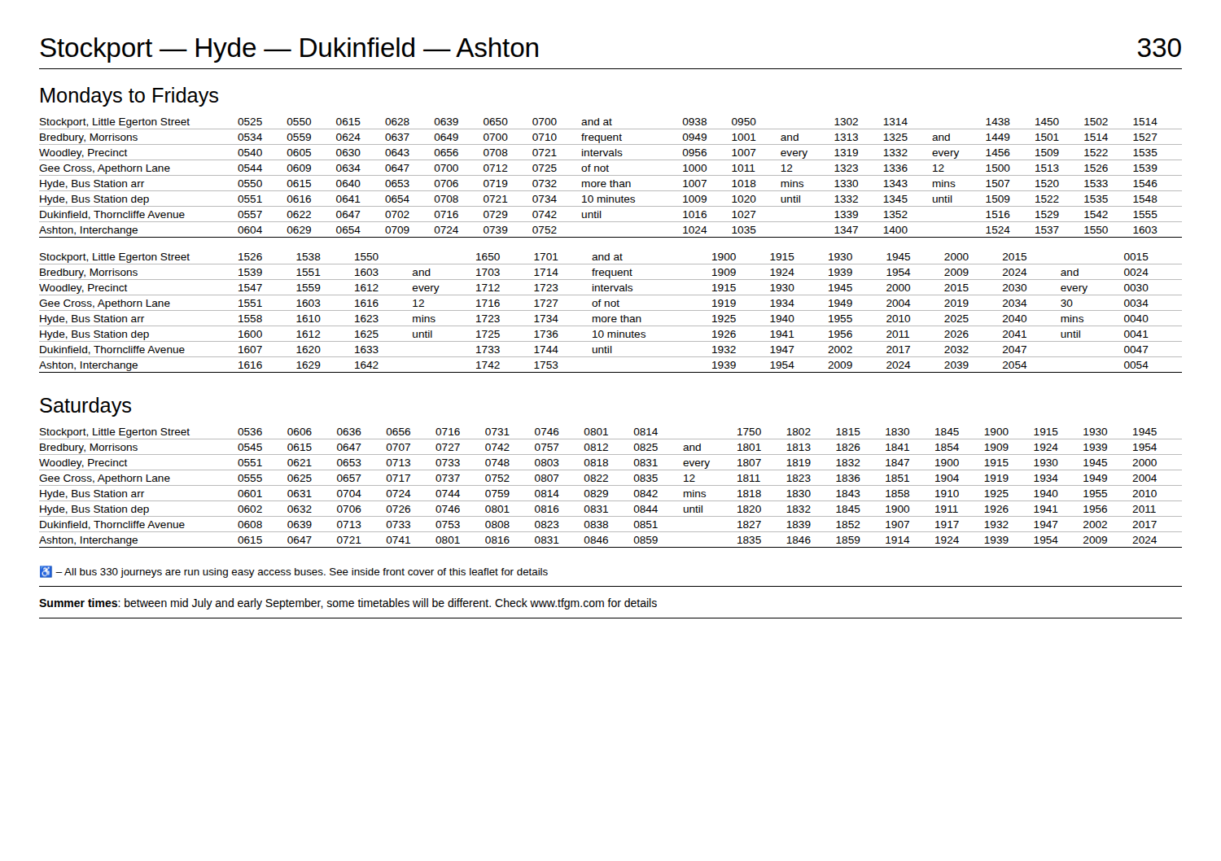Stockport — Hyde — Dukinfield — Ashton
330
Mondays to Fridays
| Stockport, Little Egerton Street | 0525 | 0550 | 0615 | 0628 | 0639 | 0650 | 0700 | and at | 0938 | 0950 | | 1302 | 1314 | | 1438 | 1450 | 1502 | 1514 |
| Bredbury, Morrisons | 0534 | 0559 | 0624 | 0637 | 0649 | 0700 | 0710 | frequent | 0949 | 1001 | and | 1313 | 1325 | and | 1449 | 1501 | 1514 | 1527 |
| Woodley, Precinct | 0540 | 0605 | 0630 | 0643 | 0656 | 0708 | 0721 | intervals | 0956 | 1007 | every | 1319 | 1332 | every | 1456 | 1509 | 1522 | 1535 |
| Gee Cross, Apethorn Lane | 0544 | 0609 | 0634 | 0647 | 0700 | 0712 | 0725 | of not | 1000 | 1011 | 12 | 1323 | 1336 | 12 | 1500 | 1513 | 1526 | 1539 |
| Hyde, Bus Station arr | 0550 | 0615 | 0640 | 0653 | 0706 | 0719 | 0732 | more than | 1007 | 1018 | mins | 1330 | 1343 | mins | 1507 | 1520 | 1533 | 1546 |
| Hyde, Bus Station dep | 0551 | 0616 | 0641 | 0654 | 0708 | 0721 | 0734 | 10 minutes | 1009 | 1020 | until | 1332 | 1345 | until | 1509 | 1522 | 1535 | 1548 |
| Dukinfield, Thorncliffe Avenue | 0557 | 0622 | 0647 | 0702 | 0716 | 0729 | 0742 | until | 1016 | 1027 | | 1339 | 1352 | | 1516 | 1529 | 1542 | 1555 |
| Ashton, Interchange | 0604 | 0629 | 0654 | 0709 | 0724 | 0739 | 0752 | | 1024 | 1035 | | 1347 | 1400 | | 1524 | 1537 | 1550 | 1603 |
| Stockport, Little Egerton Street | 1526 | 1538 | 1550 | | 1650 | 1701 | and at | 1900 | 1915 | 1930 | 1945 | 2000 | 2015 | | 0015 |
| Bredbury, Morrisons | 1539 | 1551 | 1603 | and | 1703 | 1714 | frequent | 1909 | 1924 | 1939 | 1954 | 2009 | 2024 | and | 0024 |
| Woodley, Precinct | 1547 | 1559 | 1612 | every | 1712 | 1723 | intervals | 1915 | 1930 | 1945 | 2000 | 2015 | 2030 | every | 0030 |
| Gee Cross, Apethorn Lane | 1551 | 1603 | 1616 | 12 | 1716 | 1727 | of not | 1919 | 1934 | 1949 | 2004 | 2019 | 2034 | 30 | 0034 |
| Hyde, Bus Station arr | 1558 | 1610 | 1623 | mins | 1723 | 1734 | more than | 1925 | 1940 | 1955 | 2010 | 2025 | 2040 | mins | 0040 |
| Hyde, Bus Station dep | 1600 | 1612 | 1625 | until | 1725 | 1736 | 10 minutes | 1926 | 1941 | 1956 | 2011 | 2026 | 2041 | until | 0041 |
| Dukinfield, Thorncliffe Avenue | 1607 | 1620 | 1633 | | 1733 | 1744 | until | 1932 | 1947 | 2002 | 2017 | 2032 | 2047 | | 0047 |
| Ashton, Interchange | 1616 | 1629 | 1642 | | 1742 | 1753 | | 1939 | 1954 | 2009 | 2024 | 2039 | 2054 | | 0054 |
Saturdays
| Stockport, Little Egerton Street | 0536 | 0606 | 0636 | 0656 | 0716 | 0731 | 0746 | 0801 | 0814 | | 1750 | 1802 | 1815 | 1830 | 1845 | 1900 | 1915 | 1930 | 1945 |
| Bredbury, Morrisons | 0545 | 0615 | 0647 | 0707 | 0727 | 0742 | 0757 | 0812 | 0825 | and | 1801 | 1813 | 1826 | 1841 | 1854 | 1909 | 1924 | 1939 | 1954 |
| Woodley, Precinct | 0551 | 0621 | 0653 | 0713 | 0733 | 0748 | 0803 | 0818 | 0831 | every | 1807 | 1819 | 1832 | 1847 | 1900 | 1915 | 1930 | 1945 | 2000 |
| Gee Cross, Apethorn Lane | 0555 | 0625 | 0657 | 0717 | 0737 | 0752 | 0807 | 0822 | 0835 | 12 | 1811 | 1823 | 1836 | 1851 | 1904 | 1919 | 1934 | 1949 | 2004 |
| Hyde, Bus Station arr | 0601 | 0631 | 0704 | 0724 | 0744 | 0759 | 0814 | 0829 | 0842 | mins | 1818 | 1830 | 1843 | 1858 | 1910 | 1925 | 1940 | 1955 | 2010 |
| Hyde, Bus Station dep | 0602 | 0632 | 0706 | 0726 | 0746 | 0801 | 0816 | 0831 | 0844 | until | 1820 | 1832 | 1845 | 1900 | 1911 | 1926 | 1941 | 1956 | 2011 |
| Dukinfield, Thorncliffe Avenue | 0608 | 0639 | 0713 | 0733 | 0753 | 0808 | 0823 | 0838 | 0851 | | 1827 | 1839 | 1852 | 1907 | 1917 | 1932 | 1947 | 2002 | 2017 |
| Ashton, Interchange | 0615 | 0647 | 0721 | 0741 | 0801 | 0816 | 0831 | 0846 | 0859 | | 1835 | 1846 | 1859 | 1914 | 1924 | 1939 | 1954 | 2009 | 2024 |
♿ – All bus 330 journeys are run using easy access buses. See inside front cover of this leaflet for details
Summer times: between mid July and early September, some timetables will be different. Check www.tfgm.com for details